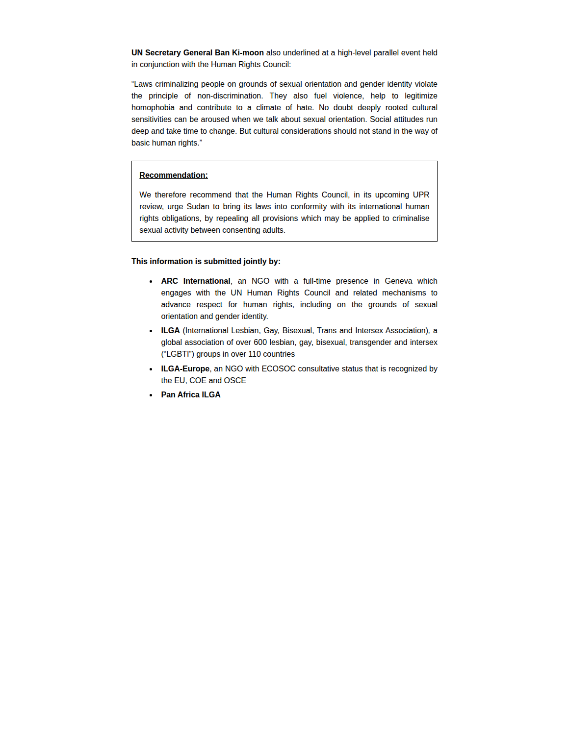UN Secretary General Ban Ki-moon also underlined at a high-level parallel event held in conjunction with the Human Rights Council:
“Laws criminalizing people on grounds of sexual orientation and gender identity violate the principle of non-discrimination. They also fuel violence, help to legitimize homophobia and contribute to a climate of hate. No doubt deeply rooted cultural sensitivities can be aroused when we talk about sexual orientation. Social attitudes run deep and take time to change. But cultural considerations should not stand in the way of basic human rights.”
Recommendation:
We therefore recommend that the Human Rights Council, in its upcoming UPR review, urge Sudan to bring its laws into conformity with its international human rights obligations, by repealing all provisions which may be applied to criminalise sexual activity between consenting adults.
This information is submitted jointly by:
ARC International, an NGO with a full-time presence in Geneva which engages with the UN Human Rights Council and related mechanisms to advance respect for human rights, including on the grounds of sexual orientation and gender identity.
ILGA (International Lesbian, Gay, Bisexual, Trans and Intersex Association), a global association of over 600 lesbian, gay, bisexual, transgender and intersex (“LGBTI”) groups in over 110 countries
ILGA-Europe, an NGO with ECOSOC consultative status that is recognized by the EU, COE and OSCE
Pan Africa ILGA